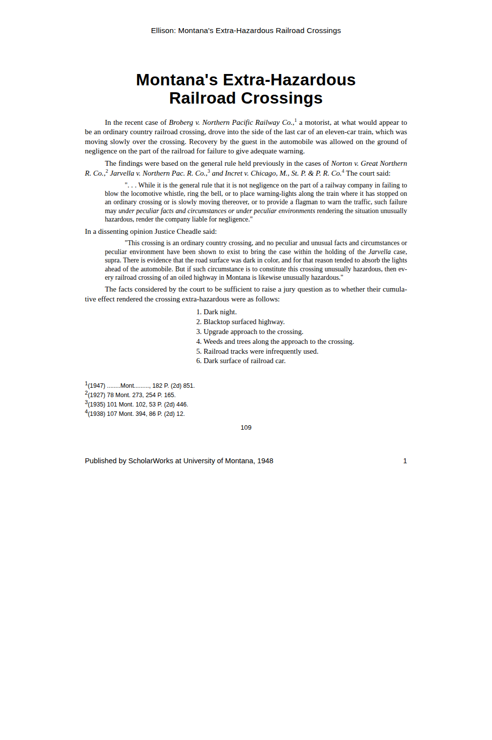Ellison: Montana's Extra-Hazardous Railroad Crossings
Montana's Extra-Hazardous
Railroad Crossings
In the recent case of Broberg v. Northern Pacific Railway Co.,1 a motorist, at what would appear to be an ordinary country railroad crossing, drove into the side of the last car of an eleven-car train, which was moving slowly over the crossing. Recovery by the guest in the automobile was allowed on the ground of negligence on the part of the railroad for failure to give adequate warning.
The findings were based on the general rule held previously in the cases of Norton v. Great Northern R. Co.,2 Jarvella v. Northern Pac. R. Co.,3 and Incret v. Chicago, M., St. P. & P. R. Co.4 The court said:
". . . While it is the general rule that it is not negligence on the part of a railway company in failing to blow the locomotive whistle, ring the bell, or to place warning-lights along the train where it has stopped on an ordinary crossing or is slowly moving thereover, or to provide a flagman to warn the traffic, such failure may under peculiar facts and circumstances or under peculiar environments rendering the situation unusually hazardous, render the company liable for negligence."
In a dissenting opinion Justice Cheadle said:
"This crossing is an ordinary country crossing, and no peculiar and unusual facts and circumstances or peculiar environment have been shown to exist to bring the case within the holding of the Jarvella case, supra. There is evidence that the road surface was dark in color, and for that reason tended to absorb the lights ahead of the automobile. But if such circumstance is to constitute this crossing unusually hazardous, then every railroad crossing of an oiled highway in Montana is likewise unusually hazardous."
The facts considered by the court to be sufficient to raise a jury question as to whether their cumulative effect rendered the crossing extra-hazardous were as follows:
1. Dark night.
2. Blacktop surfaced highway.
3. Upgrade approach to the crossing.
4. Weeds and trees along the approach to the crossing.
5. Railroad tracks were infrequently used.
6. Dark surface of railroad car.
1(1947) ........Mont........., 182 P. (2d) 851.
2(1927) 78 Mont. 273, 254 P. 165.
3(1935) 101 Mont. 102, 53 P. (2d) 446.
4(1938) 107 Mont. 394, 86 P. (2d) 12.
109
Published by ScholarWorks at University of Montana, 1948
1